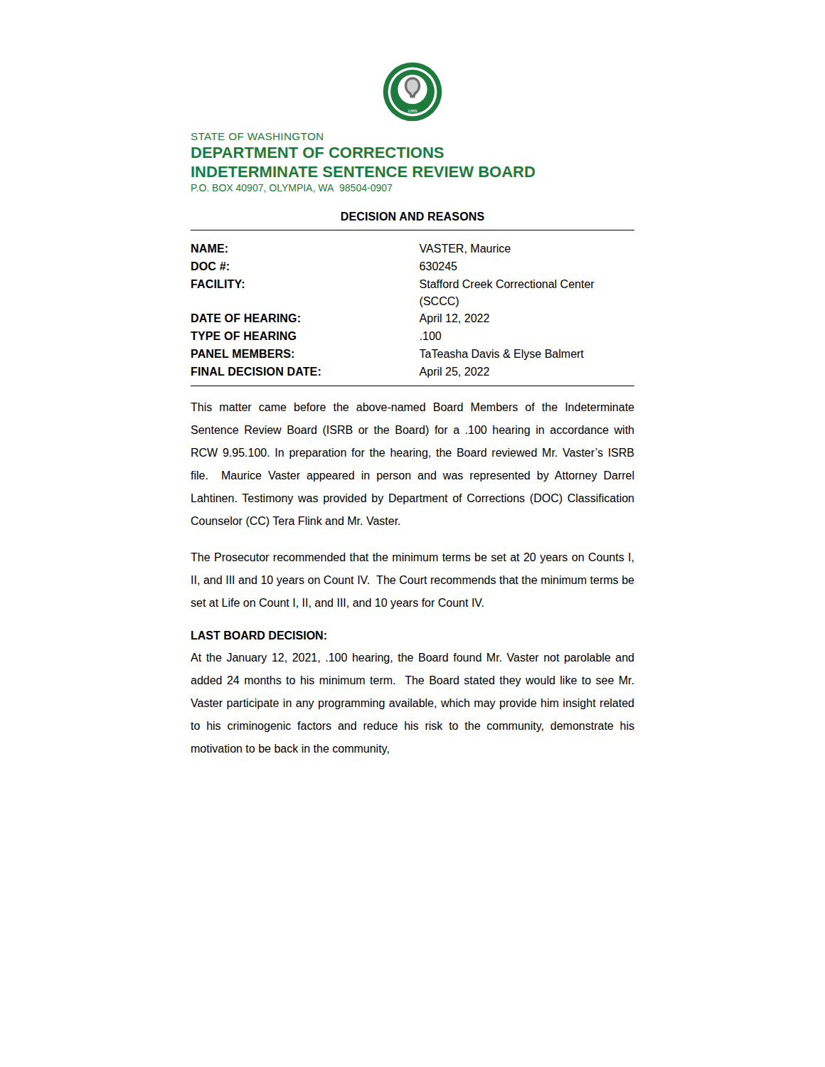1889
STATE OF WASHINGTON
DEPARTMENT OF CORRECTIONS
INDETERMINATE SENTENCE REVIEW BOARD
P.O. BOX 40907, OLYMPIA, WA 98504-0907
DECISION AND REASONS
| NAME: | VASTER, Maurice |
| DOC #: | 630245 |
| FACILITY: | Stafford Creek Correctional Center (SCCC) |
| DATE OF HEARING: | April 12, 2022 |
| TYPE OF HEARING | .100 |
| PANEL MEMBERS: | TaTeasha Davis & Elyse Balmert |
| FINAL DECISION DATE: | April 25, 2022 |
This matter came before the above-named Board Members of the Indeterminate Sentence Review Board (ISRB or the Board) for a .100 hearing in accordance with RCW 9.95.100. In preparation for the hearing, the Board reviewed Mr. Vaster’s ISRB file. Maurice Vaster appeared in person and was represented by Attorney Darrel Lahtinen. Testimony was provided by Department of Corrections (DOC) Classification Counselor (CC) Tera Flink and Mr. Vaster.
The Prosecutor recommended that the minimum terms be set at 20 years on Counts I, II, and III and 10 years on Count IV. The Court recommends that the minimum terms be set at Life on Count I, II, and III, and 10 years for Count IV.
LAST BOARD DECISION:
At the January 12, 2021, .100 hearing, the Board found Mr. Vaster not parolable and added 24 months to his minimum term. The Board stated they would like to see Mr. Vaster participate in any programming available, which may provide him insight related to his criminogenic factors and reduce his risk to the community, demonstrate his motivation to be back in the community,